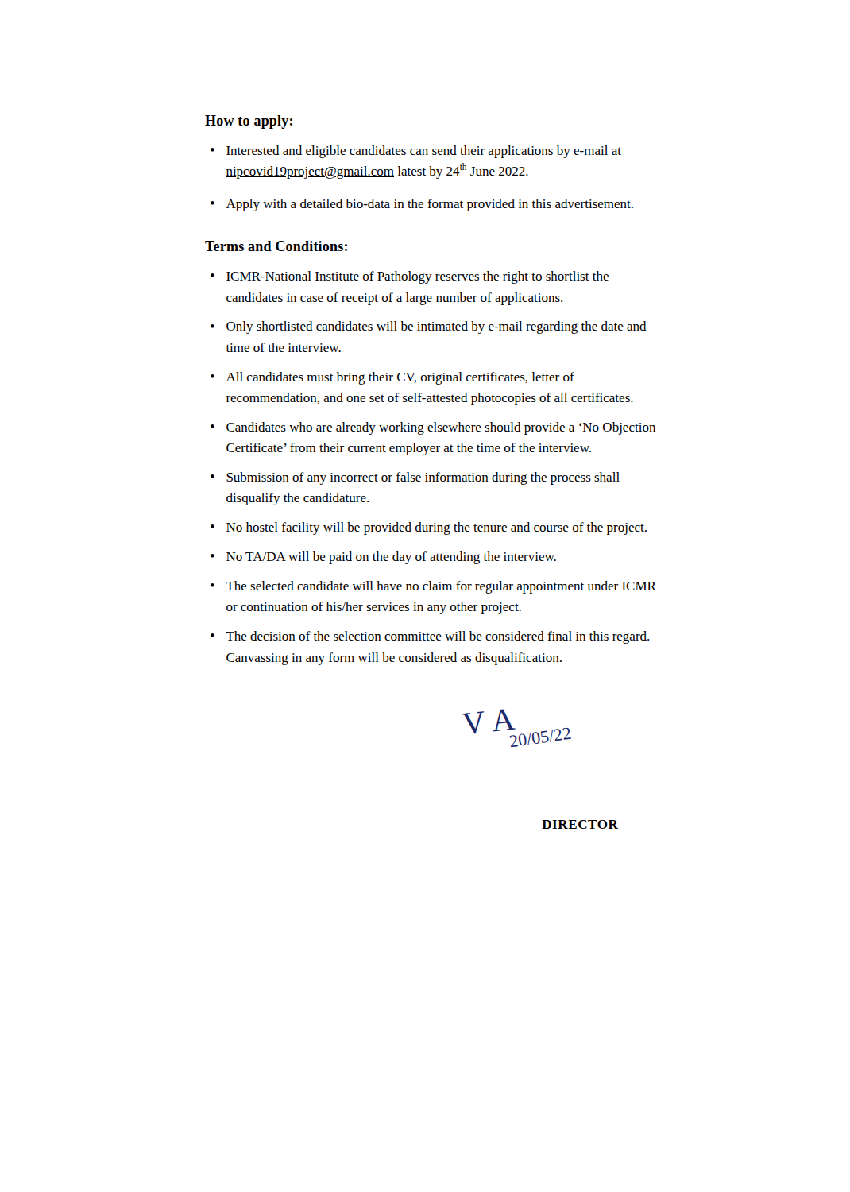How to apply:
Interested and eligible candidates can send their applications by e-mail at nipcovid19project@gmail.com latest by 24th June 2022.
Apply with a detailed bio-data in the format provided in this advertisement.
Terms and Conditions:
ICMR-National Institute of Pathology reserves the right to shortlist the candidates in case of receipt of a large number of applications.
Only shortlisted candidates will be intimated by e-mail regarding the date and time of the interview.
All candidates must bring their CV, original certificates, letter of recommendation, and one set of self-attested photocopies of all certificates.
Candidates who are already working elsewhere should provide a ‘No Objection Certificate’ from their current employer at the time of the interview.
Submission of any incorrect or false information during the process shall disqualify the candidature.
No hostel facility will be provided during the tenure and course of the project.
No TA/DA will be paid on the day of attending the interview.
The selected candidate will have no claim for regular appointment under ICMR or continuation of his/her services in any other project.
The decision of the selection committee will be considered final in this regard. Canvassing in any form will be considered as disqualification.
V A 20/05/22
DIRECTOR